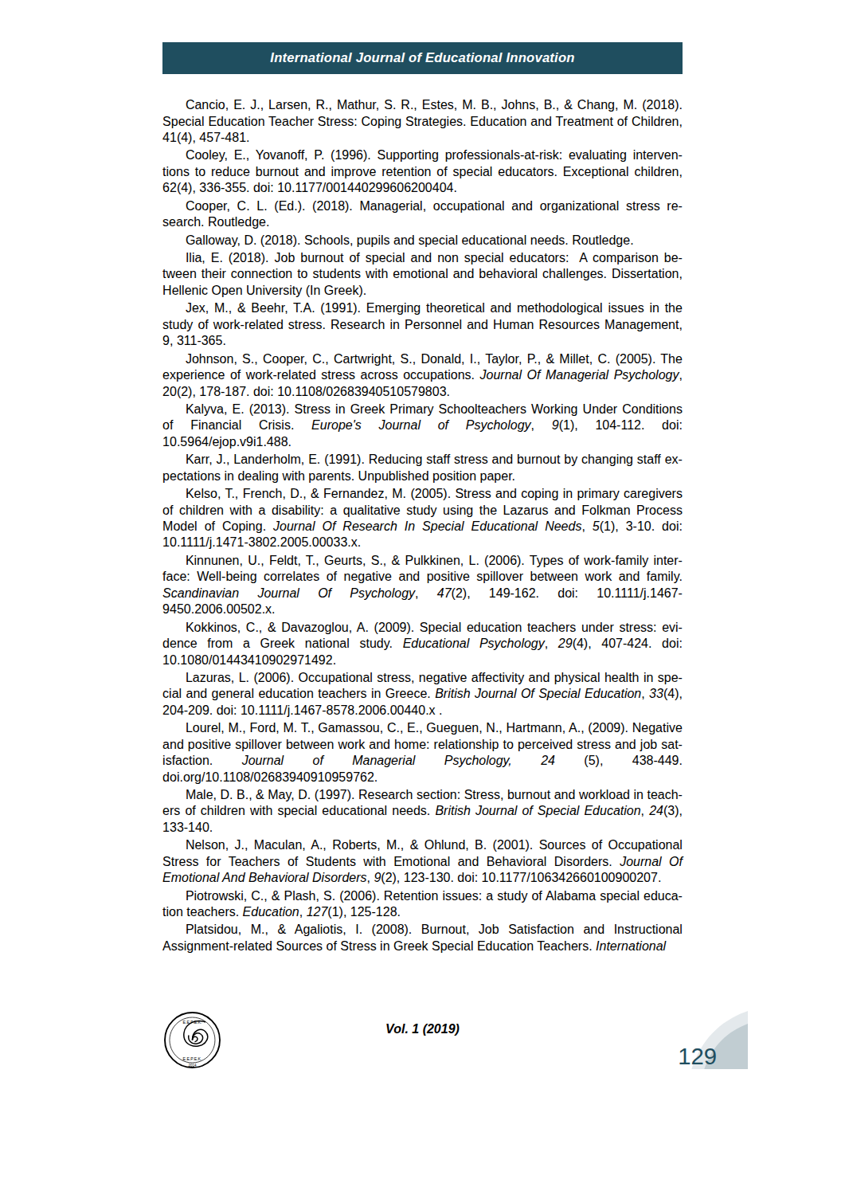International Journal of Educational Innovation
Cancio, E. J., Larsen, R., Mathur, S. R., Estes, M. B., Johns, B., & Chang, M. (2018). Special Education Teacher Stress: Coping Strategies. Education and Treatment of Children, 41(4), 457-481.
Cooley, E., Yovanoff, P. (1996). Supporting professionals-at-risk: evaluating interventions to reduce burnout and improve retention of special educators. Exceptional children, 62(4), 336-355. doi: 10.1177/001440299606200404.
Cooper, C. L. (Ed.). (2018). Managerial, occupational and organizational stress research. Routledge.
Galloway, D. (2018). Schools, pupils and special educational needs. Routledge.
Ilia, E. (2018). Job burnout of special and non special educators: A comparison between their connection to students with emotional and behavioral challenges. Dissertation, Hellenic Open University (In Greek).
Jex, M., & Beehr, T.A. (1991). Emerging theoretical and methodological issues in the study of work-related stress. Research in Personnel and Human Resources Management, 9, 311-365.
Johnson, S., Cooper, C., Cartwright, S., Donald, I., Taylor, P., & Millet, C. (2005). The experience of work-related stress across occupations. Journal Of Managerial Psychology, 20(2), 178-187. doi: 10.1108/02683940510579803.
Kalyva, E. (2013). Stress in Greek Primary Schoolteachers Working Under Conditions of Financial Crisis. Europe's Journal of Psychology, 9(1), 104-112. doi: 10.5964/ejop.v9i1.488.
Karr, J., Landerholm, E. (1991). Reducing staff stress and burnout by changing staff expectations in dealing with parents. Unpublished position paper.
Kelso, T., French, D., & Fernandez, M. (2005). Stress and coping in primary caregivers of children with a disability: a qualitative study using the Lazarus and Folkman Process Model of Coping. Journal Of Research In Special Educational Needs, 5(1), 3-10. doi: 10.1111/j.1471-3802.2005.00033.x.
Kinnunen, U., Feldt, T., Geurts, S., & Pulkkinen, L. (2006). Types of work-family interface: Well-being correlates of negative and positive spillover between work and family. Scandinavian Journal Of Psychology, 47(2), 149-162. doi: 10.1111/j.1467-9450.2006.00502.x.
Kokkinos, C., & Davazoglou, A. (2009). Special education teachers under stress: evidence from a Greek national study. Educational Psychology, 29(4), 407-424. doi: 10.1080/01443410902971492.
Lazuras, L. (2006). Occupational stress, negative affectivity and physical health in special and general education teachers in Greece. British Journal Of Special Education, 33(4), 204-209. doi: 10.1111/j.1467-8578.2006.00440.x .
Lourel, M., Ford, M. T., Gamassou, C., E., Gueguen, N., Hartmann, A., (2009). Negative and positive spillover between work and home: relationship to perceived stress and job satisfaction. Journal of Managerial Psychology, 24 (5), 438-449. doi.org/10.1108/02683940910959762.
Male, D. B., & May, D. (1997). Research section: Stress, burnout and workload in teachers of children with special educational needs. British Journal of Special Education, 24(3), 133-140.
Nelson, J., Maculan, A., Roberts, M., & Ohlund, B. (2001). Sources of Occupational Stress for Teachers of Students with Emotional and Behavioral Disorders. Journal Of Emotional And Behavioral Disorders, 9(2), 123-130. doi: 10.1177/106342660100900207.
Piotrowski, C., & Plash, S. (2006). Retention issues: a study of Alabama special education teachers. Education, 127(1), 125-128.
Platsidou, M., & Agaliotis, I. (2008). Burnout, Job Satisfaction and Instructional Assignment-related Sources of Stress in Greek Special Education Teachers. International
E.E.P.E.K. E.E.P.E.K. 2014
Vol. 1 (2019)
129